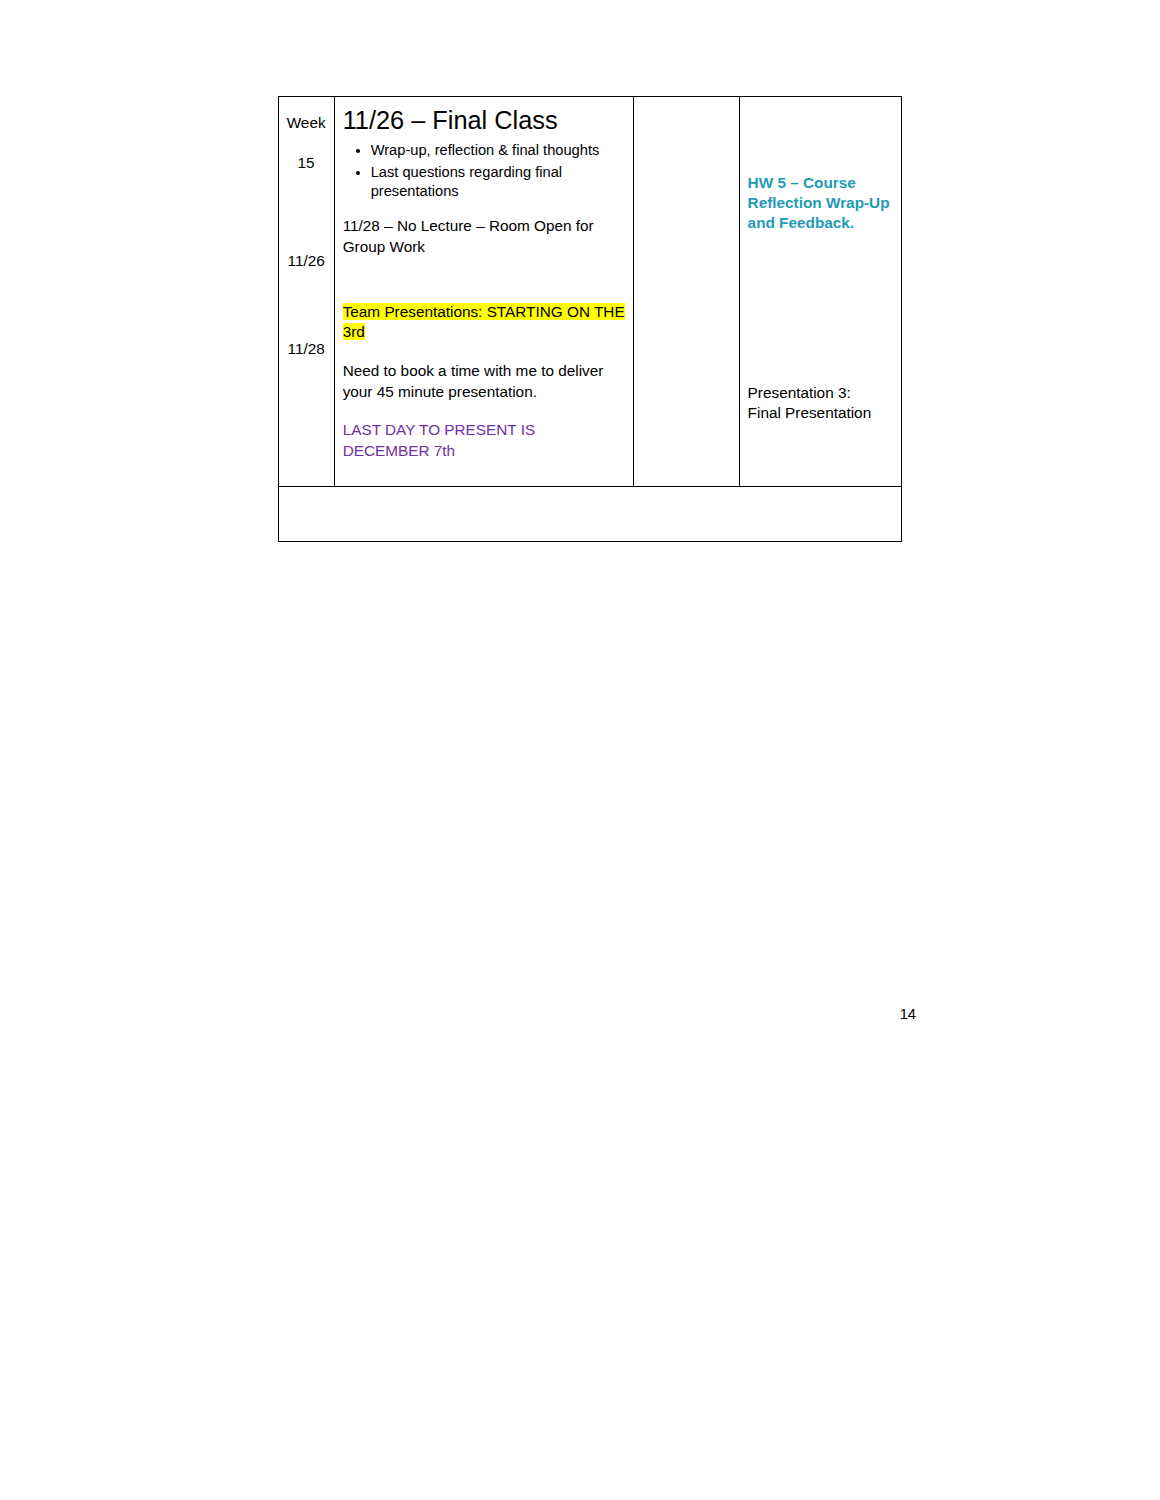| Week 15 11/26 11/28 | 11/26 – Final Class Wrap-up, reflection & final thoughts Last questions regarding final presentations 11/28 – No Lecture – Room Open for Group Work Team Presentations: STARTING ON THE 3rd Need to book a time with me to deliver your 45 minute presentation. LAST DAY TO PRESENT IS DECEMBER 7th | | HW 5 – Course Reflection Wrap-Up and Feedback. Presentation 3: Final Presentation |
14